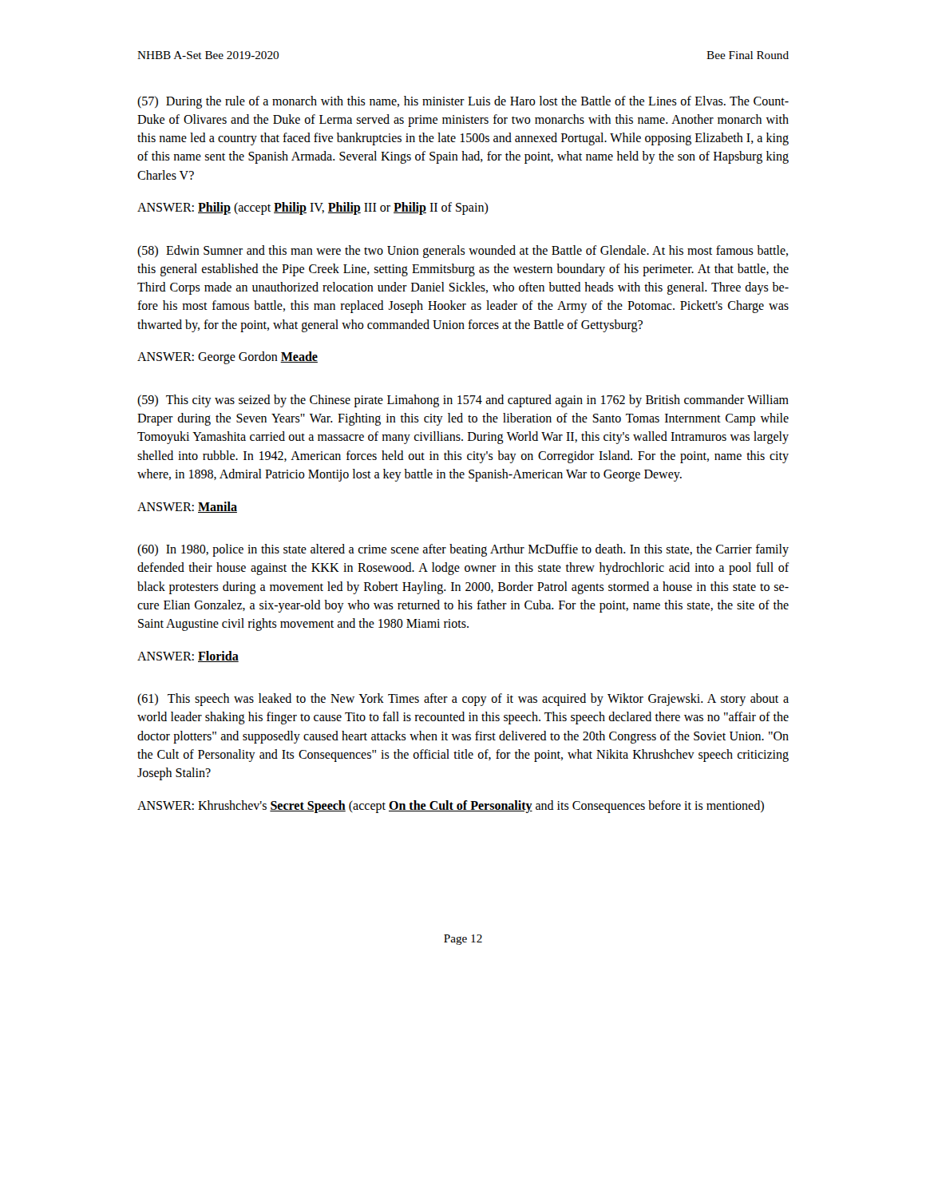NHBB A-Set Bee 2019-2020 Bee Final Round
(57) During the rule of a monarch with this name, his minister Luis de Haro lost the Battle of the Lines of Elvas. The Count-Duke of Olivares and the Duke of Lerma served as prime ministers for two monarchs with this name. Another monarch with this name led a country that faced five bankruptcies in the late 1500s and annexed Portugal. While opposing Elizabeth I, a king of this name sent the Spanish Armada. Several Kings of Spain had, for the point, what name held by the son of Hapsburg king Charles V?
ANSWER: Philip (accept Philip IV, Philip III or Philip II of Spain)
(58) Edwin Sumner and this man were the two Union generals wounded at the Battle of Glendale. At his most famous battle, this general established the Pipe Creek Line, setting Emmitsburg as the western boundary of his perimeter. At that battle, the Third Corps made an unauthorized relocation under Daniel Sickles, who often butted heads with this general. Three days before his most famous battle, this man replaced Joseph Hooker as leader of the Army of the Potomac. Pickett's Charge was thwarted by, for the point, what general who commanded Union forces at the Battle of Gettysburg?
ANSWER: George Gordon Meade
(59) This city was seized by the Chinese pirate Limahong in 1574 and captured again in 1762 by British commander William Draper during the Seven Years" War. Fighting in this city led to the liberation of the Santo Tomas Internment Camp while Tomoyuki Yamashita carried out a massacre of many civillians. During World War II, this city's walled Intramuros was largely shelled into rubble. In 1942, American forces held out in this city's bay on Corregidor Island. For the point, name this city where, in 1898, Admiral Patricio Montijo lost a key battle in the Spanish-American War to George Dewey.
ANSWER: Manila
(60) In 1980, police in this state altered a crime scene after beating Arthur McDuffie to death. In this state, the Carrier family defended their house against the KKK in Rosewood. A lodge owner in this state threw hydrochloric acid into a pool full of black protesters during a movement led by Robert Hayling. In 2000, Border Patrol agents stormed a house in this state to secure Elian Gonzalez, a six-year-old boy who was returned to his father in Cuba. For the point, name this state, the site of the Saint Augustine civil rights movement and the 1980 Miami riots.
ANSWER: Florida
(61) This speech was leaked to the New York Times after a copy of it was acquired by Wiktor Grajewski. A story about a world leader shaking his finger to cause Tito to fall is recounted in this speech. This speech declared there was no "affair of the doctor plotters" and supposedly caused heart attacks when it was first delivered to the 20th Congress of the Soviet Union. "On the Cult of Personality and Its Consequences" is the official title of, for the point, what Nikita Khrushchev speech criticizing Joseph Stalin?
ANSWER: Khrushchev's Secret Speech (accept On the Cult of Personality and its Consequences before it is mentioned)
Page 12